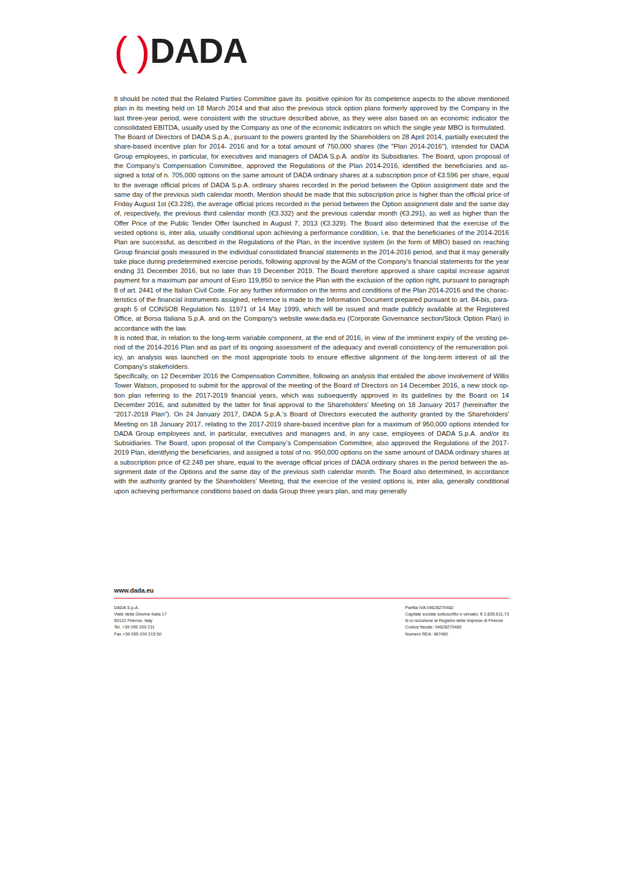( ) DADA
It should be noted that the Related Parties Committee gave its positive opinion for its competence aspects to the above mentioned plan in its meeting held on 18 March 2014 and that also the previous stock option plans formerly approved by the Company in the last three-year period, were consistent with the structure described above, as they were also based on an economic indicator the consolidated EBITDA, usually used by the Company as one of the economic indicators on which the single year MBO is formulated.
The Board of Directors of DADA S.p.A., pursuant to the powers granted by the Shareholders on 28 April 2014, partially executed the share-based incentive plan for 2014- 2016 and for a total amount of 750,000 shares (the "Plan 2014-2016"), intended for DADA Group employees, in particular, for executives and managers of DADA S.p.A. and/or its Subsidiaries. The Board, upon proposal of the Company’s Compensation Committee, approved the Regulations of the Plan 2014-2016, identified the beneficiaries and assigned a total of n. 705,000 options on the same amount of DADA ordinary shares at a subscription price of €3.596 per share, equal to the average official prices of DADA S.p.A. ordinary shares recorded in the period between the Option assignment date and the same day of the previous sixth calendar month. Mention should be made that this subscription price is higher than the official price of Friday August 1st (€3.228), the average official prices recorded in the period between the Option assignment date and the same day of, respectively, the previous third calendar month (€3.332) and the previous calendar month (€3.291), as well as higher than the Offer Price of the Public Tender Offer launched in August 7, 2013 (€3.329). The Board also determined that the exercise of the vested options is, inter alia, usually conditional upon achieving a performance condition, i.e. that the beneficiaries of the 2014-2016 Plan are successful, as described in the Regulations of the Plan, in the incentive system (in the form of MBO) based on reaching Group financial goals measured in the individual consolidated financial statements in the 2014-2016 period, and that it may generally take place during predetermined exercise periods, following approval by the AGM of the Company's financial statements for the year ending 31 December 2016, but no later than 19 December 2019. The Board therefore approved a share capital increase against payment for a maximum par amount of Euro 119,850 to service the Plan with the exclusion of the option right, pursuant to paragraph 8 of art. 2441 of the Italian Civil Code. For any further information on the terms and conditions of the Plan 2014-2016 and the characteristics of the financial instruments assigned, reference is made to the Information Document prepared pursuant to art. 84-bis, paragraph 5 of CONSOB Regulation No. 11971 of 14 May 1999, which will be issued and made publicly available at the Registered Office, at Borsa Italiana S.p.A. and on the Company's website www.dada.eu (Corporate Governance section/Stock Option Plan) in accordance with the law.
It is noted that, in relation to the long-term variable component, at the end of 2016, in view of the imminent expiry of the vesting period of the 2014-2016 Plan and as part of its ongoing assessment of the adequacy and overall consistency of the remuneration policy, an analysis was launched on the most appropriate tools to ensure effective alignment of the long-term interest of all the Company's stakeholders.
Specifically, on 12 December 2016 the Compensation Committee, following an analysis that entailed the above involvement of Willis Tower Watson, proposed to submit for the approval of the meeting of the Board of Directors on 14 December 2016, a new stock option plan referring to the 2017-2019 financial years, which was subsequently approved in its guidelines by the Board on 14 December 2016, and submitted by the latter for final approval to the Shareholders’ Meeting on 18 January 2017 (hereinafter the “2017-2019 Plan”). On 24 January 2017, DADA S.p.A.’s Board of Directors executed the authority granted by the Shareholders' Meeting on 18 January 2017, relating to the 2017-2019 share-based incentive plan for a maximum of 950,000 options intended for DADA Group employees and, in particular, executives and managers and, in any case, employees of DADA S.p.A. and/or its Subsidiaries. The Board, upon proposal of the Company’s Compensation Committee, also approved the Regulations of the 2017-2019 Plan, identifying the beneficiaries, and assigned a total of no. 950,000 options on the same amount of DADA ordinary shares at a subscription price of €2.248 per share, equal to the average official prices of DADA ordinary shares in the period between the assignment date of the Options and the same day of the previous sixth calendar month. The Board also determined, in accordance with the authority granted by the Shareholders’ Meeting, that the exercise of the vested options is, inter alia, generally conditional upon achieving performance conditions based on dada Group three years plan, and may generally
www.dada.eu
DADA S.p.A.
Viale della Giovine Italia 17
50122 Firenze, Italy
Tel. +39 055 200 211
Fax +39 055 200 215 50
Partita IVA 04628270482
Capitale sociale sottoscritto e versato: € 2.835.611,73
N.ro iscrizione al Registro delle Imprese di Firenze
Codice fiscale: 04628270482
Numero REA: 467460